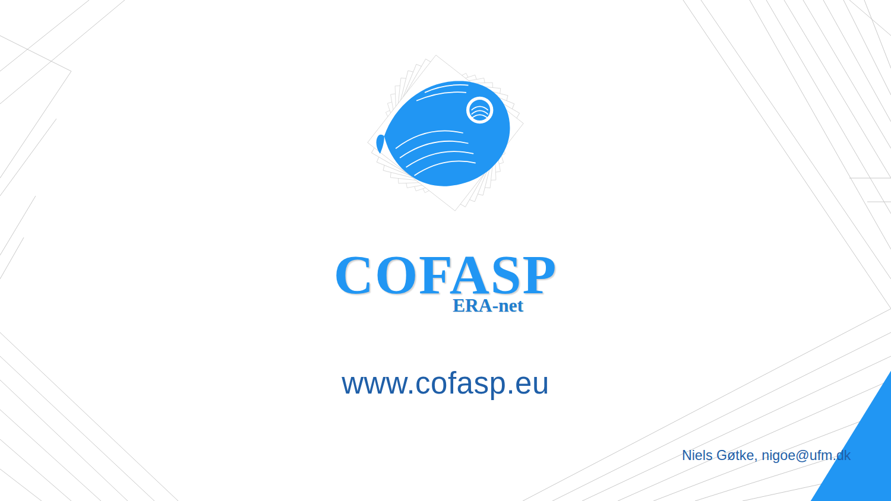COFASP
ERA-net
www.cofasp.eu
Niels Gøtke, nigoe@ufm.dk